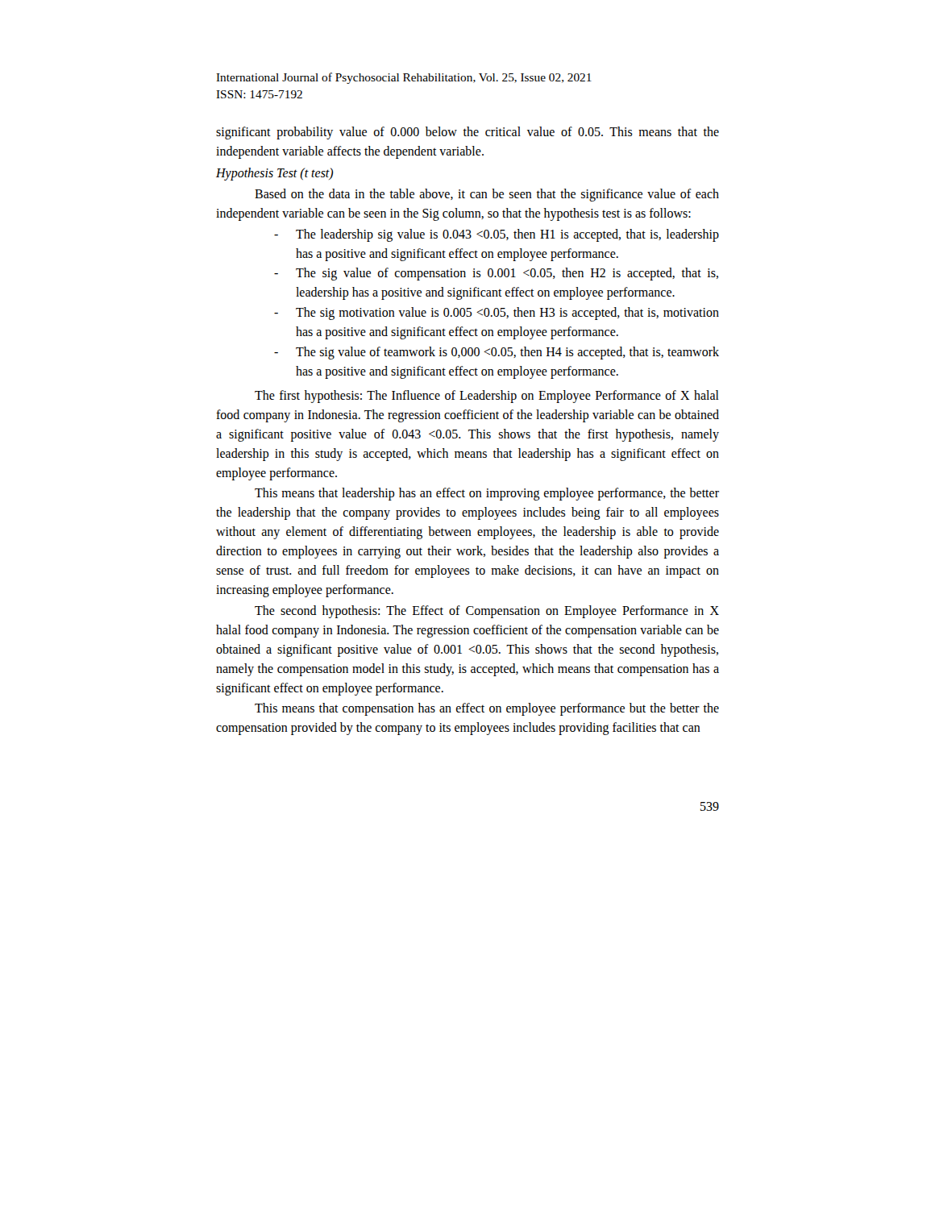International Journal of Psychosocial Rehabilitation, Vol. 25, Issue 02, 2021 ISSN: 1475-7192
significant probability value of 0.000 below the critical value of 0.05. This means that the independent variable affects the dependent variable.
Hypothesis Test (t test)
Based on the data in the table above, it can be seen that the significance value of each independent variable can be seen in the Sig column, so that the hypothesis test is as follows:
The leadership sig value is 0.043 <0.05, then H1 is accepted, that is, leadership has a positive and significant effect on employee performance.
The sig value of compensation is 0.001 <0.05, then H2 is accepted, that is, leadership has a positive and significant effect on employee performance.
The sig motivation value is 0.005 <0.05, then H3 is accepted, that is, motivation has a positive and significant effect on employee performance.
The sig value of teamwork is 0,000 <0.05, then H4 is accepted, that is, teamwork has a positive and significant effect on employee performance.
The first hypothesis: The Influence of Leadership on Employee Performance of X halal food company in Indonesia. The regression coefficient of the leadership variable can be obtained a significant positive value of 0.043 <0.05. This shows that the first hypothesis, namely leadership in this study is accepted, which means that leadership has a significant effect on employee performance.
This means that leadership has an effect on improving employee performance, the better the leadership that the company provides to employees includes being fair to all employees without any element of differentiating between employees, the leadership is able to provide direction to employees in carrying out their work, besides that the leadership also provides a sense of trust. and full freedom for employees to make decisions, it can have an impact on increasing employee performance.
The second hypothesis: The Effect of Compensation on Employee Performance in X halal food company in Indonesia. The regression coefficient of the compensation variable can be obtained a significant positive value of 0.001 <0.05. This shows that the second hypothesis, namely the compensation model in this study, is accepted, which means that compensation has a significant effect on employee performance.
This means that compensation has an effect on employee performance but the better the compensation provided by the company to its employees includes providing facilities that can
539